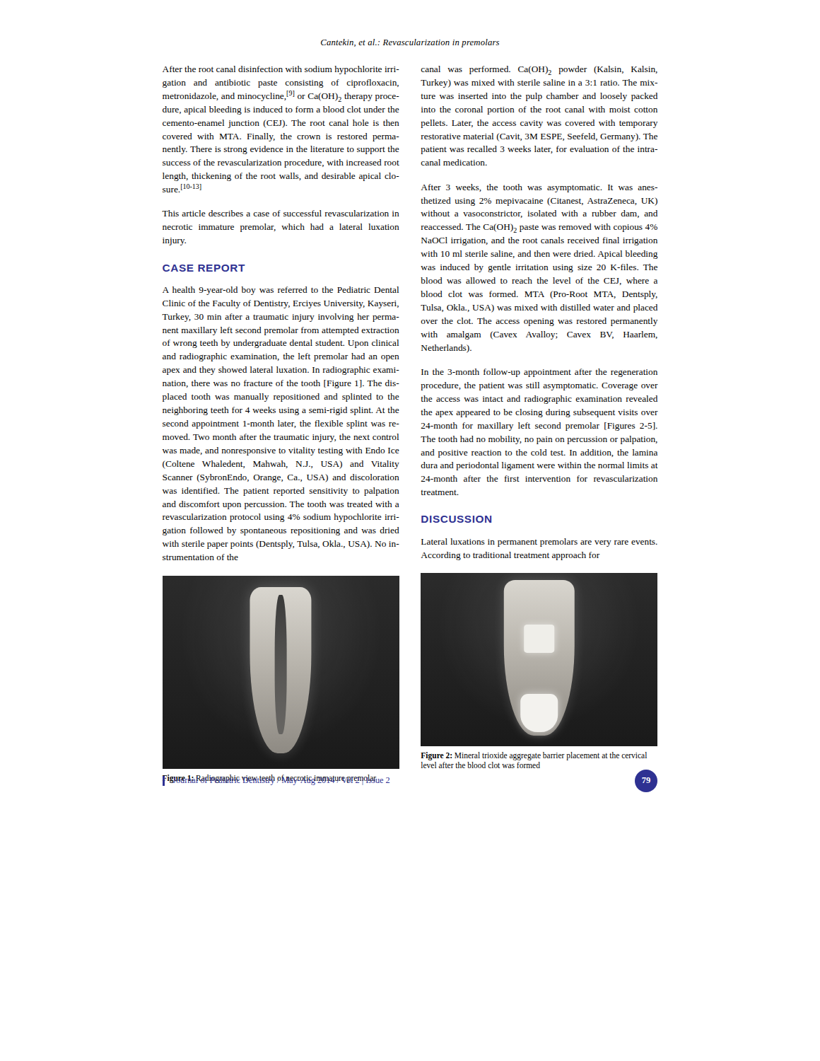Cantekin, et al.: Revascularization in premolars
After the root canal disinfection with sodium hypochlorite irrigation and antibiotic paste consisting of ciprofloxacin, metronidazole, and minocycline,[9] or Ca(OH)2 therapy procedure, apical bleeding is induced to form a blood clot under the cemento-enamel junction (CEJ). The root canal hole is then covered with MTA. Finally, the crown is restored permanently. There is strong evidence in the literature to support the success of the revascularization procedure, with increased root length, thickening of the root walls, and desirable apical closure.[10-13]
This article describes a case of successful revascularization in necrotic immature premolar, which had a lateral luxation injury.
CASE REPORT
A health 9-year-old boy was referred to the Pediatric Dental Clinic of the Faculty of Dentistry, Erciyes University, Kayseri, Turkey, 30 min after a traumatic injury involving her permanent maxillary left second premolar from attempted extraction of wrong teeth by undergraduate dental student. Upon clinical and radiographic examination, the left premolar had an open apex and they showed lateral luxation. In radiographic examination, there was no fracture of the tooth [Figure 1]. The displaced tooth was manually repositioned and splinted to the neighboring teeth for 4 weeks using a semi-rigid splint. At the second appointment 1-month later, the flexible splint was removed. Two month after the traumatic injury, the next control was made, and nonresponsive to vitality testing with Endo Ice (Coltene Whaledent, Mahwah, N.J., USA) and Vitality Scanner (SybronEndo, Orange, Ca., USA) and discoloration was identified. The patient reported sensitivity to palpation and discomfort upon percussion. The tooth was treated with a revascularization protocol using 4% sodium hypochlorite irrigation followed by spontaneous repositioning and was dried with sterile paper points (Dentsply, Tulsa, Okla., USA). No instrumentation of the
Figure 1: Radiographic view teeth of necrotic immature premolar
canal was performed. Ca(OH)2 powder (Kalsin, Kalsin, Turkey) was mixed with sterile saline in a 3:1 ratio. The mixture was inserted into the pulp chamber and loosely packed into the coronal portion of the root canal with moist cotton pellets. Later, the access cavity was covered with temporary restorative material (Cavit, 3M ESPE, Seefeld, Germany). The patient was recalled 3 weeks later, for evaluation of the intra-canal medication.
After 3 weeks, the tooth was asymptomatic. It was anesthetized using 2% mepivacaine (Citanest, AstraZeneca, UK) without a vasoconstrictor, isolated with a rubber dam, and reaccessed. The Ca(OH)2 paste was removed with copious 4% NaOCl irrigation, and the root canals received final irrigation with 10 ml sterile saline, and then were dried. Apical bleeding was induced by gentle irritation using size 20 K-files. The blood was allowed to reach the level of the CEJ, where a blood clot was formed. MTA (Pro-Root MTA, Dentsply, Tulsa, Okla., USA) was mixed with distilled water and placed over the clot. The access opening was restored permanently with amalgam (Cavex Avalloy; Cavex BV, Haarlem, Netherlands).
In the 3-month follow-up appointment after the regeneration procedure, the patient was still asymptomatic. Coverage over the access was intact and radiographic examination revealed the apex appeared to be closing during subsequent visits over 24-month for maxillary left second premolar [Figures 2-5]. The tooth had no mobility, no pain on percussion or palpation, and positive reaction to the cold test. In addition, the lamina dura and periodontal ligament were within the normal limits at 24-month after the first intervention for revascularization treatment.
DISCUSSION
Lateral luxations in permanent premolars are very rare events. According to traditional treatment approach for
Figure 2: Mineral trioxide aggregate barrier placement at the cervical level after the blood clot was formed
Journal of Pediatric Dentistry / May-Aug 2014 / Vol 2 | Issue 2
79